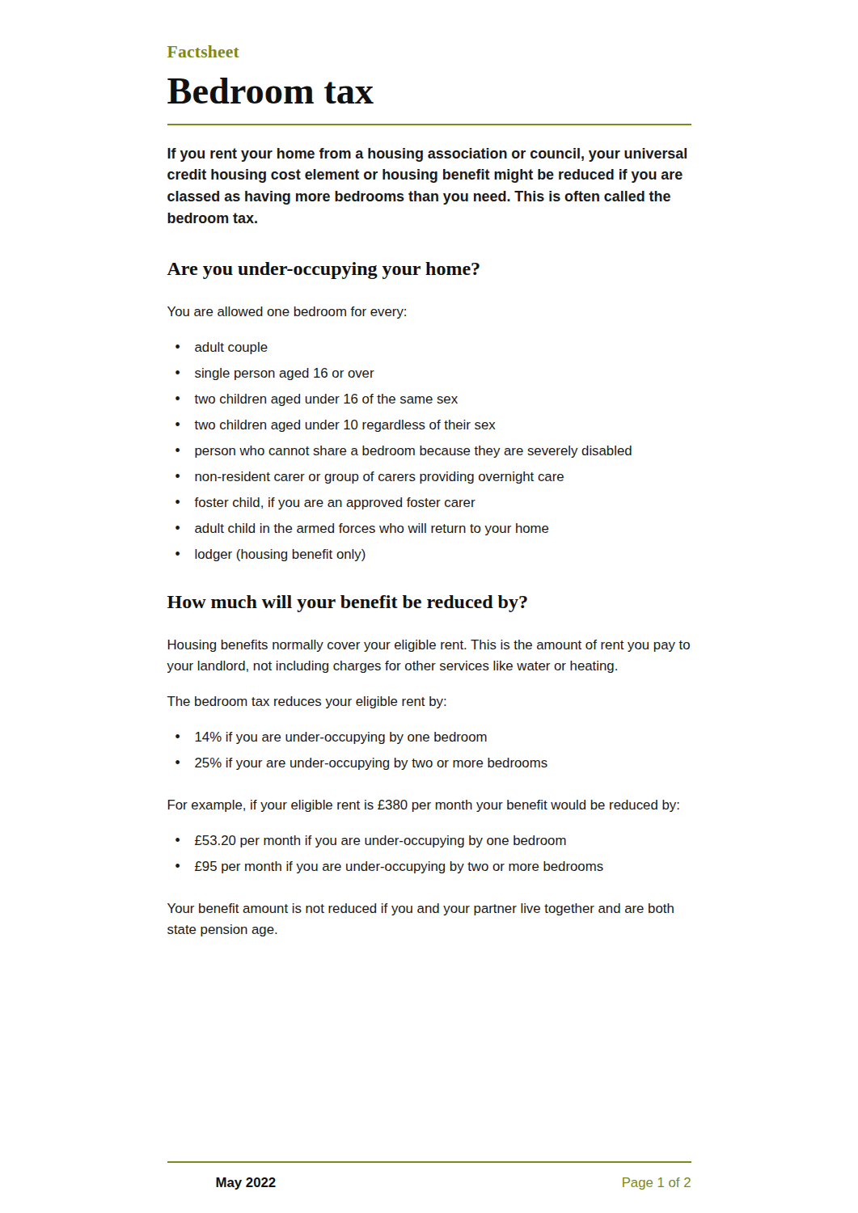Factsheet
Bedroom tax
If you rent your home from a housing association or council, your universal credit housing cost element or housing benefit might be reduced if you are classed as having more bedrooms than you need. This is often called the bedroom tax.
Are you under-occupying your home?
You are allowed one bedroom for every:
adult couple
single person aged 16 or over
two children aged under 16 of the same sex
two children aged under 10 regardless of their sex
person who cannot share a bedroom because they are severely disabled
non-resident carer or group of carers providing overnight care
foster child, if you are an approved foster carer
adult child in the armed forces who will return to your home
lodger (housing benefit only)
How much will your benefit be reduced by?
Housing benefits normally cover your eligible rent. This is the amount of rent you pay to your landlord, not including charges for other services like water or heating.
The bedroom tax reduces your eligible rent by:
14% if you are under-occupying by one bedroom
25% if your are under-occupying by two or more bedrooms
For example, if your eligible rent is £380 per month your benefit would be reduced by:
£53.20 per month if you are under-occupying by one bedroom
£95 per month if you are under-occupying by two or more bedrooms
Your benefit amount is not reduced if you and your partner live together and are both state pension age.
May 2022 Page 1 of 2